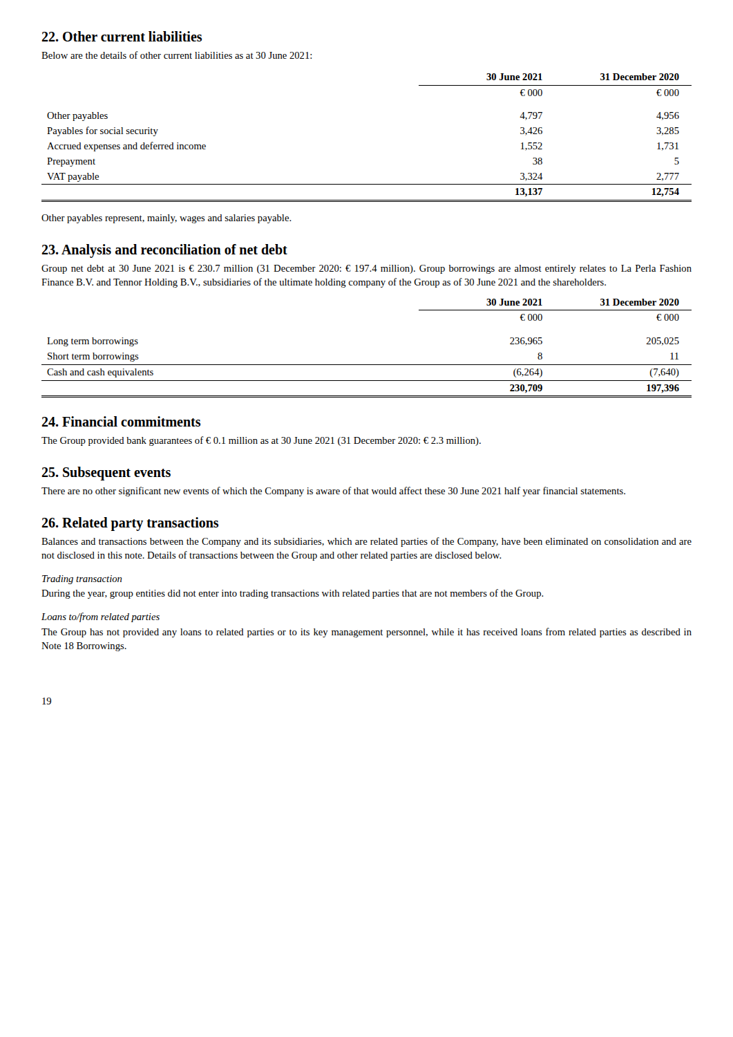22. Other current liabilities
Below are the details of other current liabilities as at 30 June 2021:
| | 30 June 2021 | 31 December 2020 |
| | € 000 | € 000 |
| Other payables | 4,797 | 4,956 |
| Payables for social security | 3,426 | 3,285 |
| Accrued expenses and deferred income | 1,552 | 1,731 |
| Prepayment | 38 | 5 |
| VAT payable | 3,324 | 2,777 |
| | 13,137 | 12,754 |
Other payables represent, mainly, wages and salaries payable.
23. Analysis and reconciliation of net debt
Group net debt at 30 June 2021 is € 230.7 million (31 December 2020: € 197.4 million). Group borrowings are almost entirely relates to La Perla Fashion Finance B.V. and Tennor Holding B.V., subsidiaries of the ultimate holding company of the Group as of 30 June 2021 and the shareholders.
| | 30 June 2021 | 31 December 2020 |
| | € 000 | € 000 |
| Long term borrowings | 236,965 | 205,025 |
| Short term borrowings | 8 | 11 |
| Cash and cash equivalents | (6,264) | (7,640) |
| | 230,709 | 197,396 |
24. Financial commitments
The Group provided bank guarantees of € 0.1 million as at 30 June 2021 (31 December 2020: € 2.3 million).
25. Subsequent events
There are no other significant new events of which the Company is aware of that would affect these 30 June 2021 half year financial statements.
26. Related party transactions
Balances and transactions between the Company and its subsidiaries, which are related parties of the Company, have been eliminated on consolidation and are not disclosed in this note. Details of transactions between the Group and other related parties are disclosed below.
Trading transaction
During the year, group entities did not enter into trading transactions with related parties that are not members of the Group.
Loans to/from related parties
The Group has not provided any loans to related parties or to its key management personnel, while it has received loans from related parties as described in Note 18 Borrowings.
19